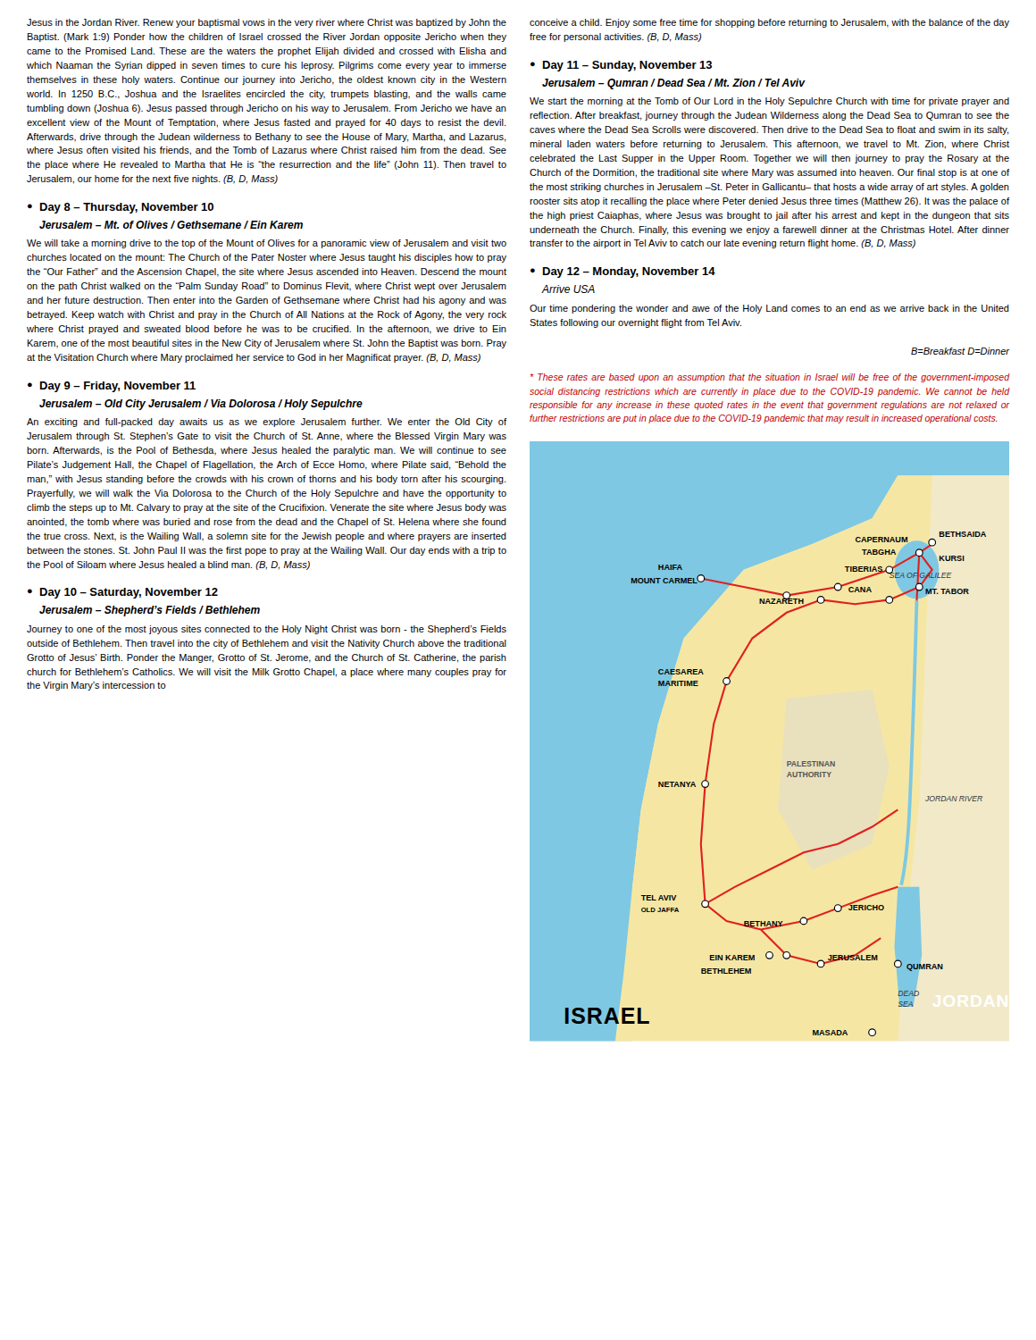Jesus in the Jordan River. Renew your baptismal vows in the very river where Christ was baptized by John the Baptist. (Mark 1:9) Ponder how the children of Israel crossed the River Jordan opposite Jericho when they came to the Promised Land. These are the waters the prophet Elijah divided and crossed with Elisha and which Naaman the Syrian dipped in seven times to cure his leprosy. Pilgrims come every year to immerse themselves in these holy waters. Continue our journey into Jericho, the oldest known city in the Western world. In 1250 B.C., Joshua and the Israelites encircled the city, trumpets blasting, and the walls came tumbling down (Joshua 6). Jesus passed through Jericho on his way to Jerusalem. From Jericho we have an excellent view of the Mount of Temptation, where Jesus fasted and prayed for 40 days to resist the devil. Afterwards, drive through the Judean wilderness to Bethany to see the House of Mary, Martha, and Lazarus, where Jesus often visited his friends, and the Tomb of Lazarus where Christ raised him from the dead. See the place where He revealed to Martha that He is “the resurrection and the life” (John 11). Then travel to Jerusalem, our home for the next five nights. (B, D, Mass)
Day 8 – Thursday, November 10
Jerusalem – Mt. of Olives / Gethsemane / Ein Karem
We will take a morning drive to the top of the Mount of Olives for a panoramic view of Jerusalem and visit two churches located on the mount: The Church of the Pater Noster where Jesus taught his disciples how to pray the “Our Father” and the Ascension Chapel, the site where Jesus ascended into Heaven. Descend the mount on the path Christ walked on the “Palm Sunday Road” to Dominus Flevit, where Christ wept over Jerusalem and her future destruction. Then enter into the Garden of Gethsemane where Christ had his agony and was betrayed. Keep watch with Christ and pray in the Church of All Nations at the Rock of Agony, the very rock where Christ prayed and sweated blood before he was to be crucified. In the afternoon, we drive to Ein Karem, one of the most beautiful sites in the New City of Jerusalem where St. John the Baptist was born. Pray at the Visitation Church where Mary proclaimed her service to God in her Magnificat prayer. (B, D, Mass)
Day 9 – Friday, November 11
Jerusalem – Old City Jerusalem / Via Dolorosa / Holy Sepulchre
An exciting and full-packed day awaits us as we explore Jerusalem further. We enter the Old City of Jerusalem through St. Stephen’s Gate to visit the Church of St. Anne, where the Blessed Virgin Mary was born. Afterwards, is the Pool of Bethesda, where Jesus healed the paralytic man. We will continue to see Pilate’s Judgement Hall, the Chapel of Flagellation, the Arch of Ecce Homo, where Pilate said, “Behold the man,” with Jesus standing before the crowds with his crown of thorns and his body torn after his scourging. Prayerfully, we will walk the Via Dolorosa to the Church of the Holy Sepulchre and have the opportunity to climb the steps up to Mt. Calvary to pray at the site of the Crucifixion. Venerate the site where Jesus body was anointed, the tomb where was buried and rose from the dead and the Chapel of St. Helena where she found the true cross. Next, is the Wailing Wall, a solemn site for the Jewish people and where prayers are inserted between the stones. St. John Paul II was the first pope to pray at the Wailing Wall. Our day ends with a trip to the Pool of Siloam where Jesus healed a blind man. (B, D, Mass)
Day 10 – Saturday, November 12
Jerusalem – Shepherd’s Fields / Bethlehem
Journey to one of the most joyous sites connected to the Holy Night Christ was born - the Shepherd’s Fields outside of Bethlehem. Then travel into the city of Bethlehem and visit the Nativity Church above the traditional Grotto of Jesus’ Birth. Ponder the Manger, Grotto of St. Jerome, and the Church of St. Catherine, the parish church for Bethlehem’s Catholics. We will visit the Milk Grotto Chapel, a place where many couples pray for the Virgin Mary’s intercession to
conceive a child. Enjoy some free time for shopping before returning to Jerusalem, with the balance of the day free for personal activities. (B, D, Mass)
Day 11 – Sunday, November 13
Jerusalem – Qumran / Dead Sea / Mt. Zion / Tel Aviv
We start the morning at the Tomb of Our Lord in the Holy Sepulchre Church with time for private prayer and reflection. After breakfast, journey through the Judean Wilderness along the Dead Sea to Qumran to see the caves where the Dead Sea Scrolls were discovered. Then drive to the Dead Sea to float and swim in its salty, mineral laden waters before returning to Jerusalem. This afternoon, we travel to Mt. Zion, where Christ celebrated the Last Supper in the Upper Room. Together we will then journey to pray the Rosary at the Church of the Dormition, the traditional site where Mary was assumed into heaven. Our final stop is at one of the most striking churches in Jerusalem –St. Peter in Gallicantu– that hosts a wide array of art styles. A golden rooster sits atop it recalling the place where Peter denied Jesus three times (Matthew 26). It was the palace of the high priest Caiaphas, where Jesus was brought to jail after his arrest and kept in the dungeon that sits underneath the Church. Finally, this evening we enjoy a farewell dinner at the Christmas Hotel. After dinner transfer to the airport in Tel Aviv to catch our late evening return flight home. (B, D, Mass)
Day 12 – Monday, November 14
Arrive USA
Our time pondering the wonder and awe of the Holy Land comes to an end as we arrive back in the United States following our overnight flight from Tel Aviv.
B=Breakfast D=Dinner
* These rates are based upon an assumption that the situation in Israel will be free of the government-imposed social distancing restrictions which are currently in place due to the COVID-19 pandemic. We cannot be held responsible for any increase in these quoted rates in the event that government regulations are not relaxed or further restrictions are put in place due to the COVID-19 pandemic that may result in increased operational costs.
BETHSAIDA CAPERNAUM TABGHA KURSI TIBERIAS CANA MT. TABOR NAZARETH HAIFA MOUNT CARMEL SEA OF GALILEE CAESAREA MARITIME NETANYA PALESTINAN AUTHORITY JORDAN RIVER TEL AVIV OLD JAFFA JERICHO BETHANY JERUSALEM EIN KAREM BETHLEHEM QUMRAN DEAD SEA JORDAN ISRAEL MASADA